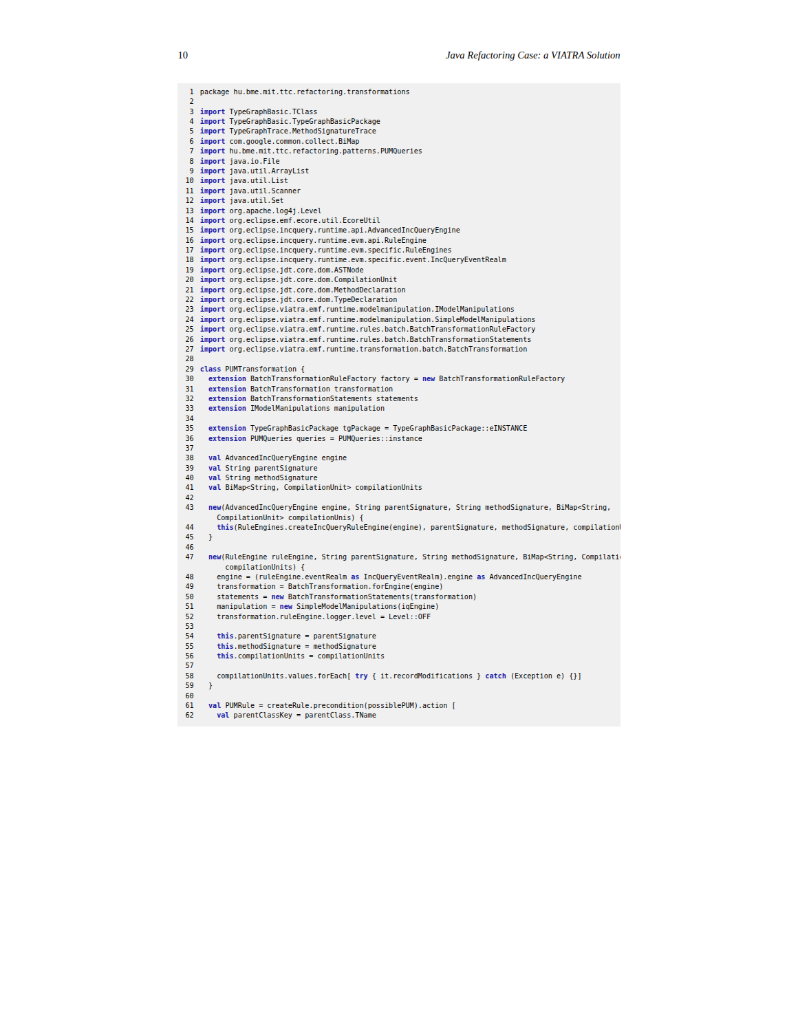10 Java Refactoring Case: a VIATRA Solution
1package hu.bme.mit.ttc.refactoring.transformations
2
3 import TypeGraphBasic.TClass
4 import TypeGraphBasic.TypeGraphBasicPackage
5 import TypeGraphTrace.MethodSignatureTrace
6 import com.google.common.collect.BiMap
7 import hu.bme.mit.ttc.refactoring.patterns.PUMQueries
8 import java.io.File
9 import java.util.ArrayList
10 import java.util.List
11 import java.util.Scanner
12 import java.util.Set
13 import org.apache.log4j.Level
14 import org.eclipse.emf.ecore.util.EcoreUtil
15 import org.eclipse.incquery.runtime.api.AdvancedIncQueryEngine
16 import org.eclipse.incquery.runtime.evm.api.RuleEngine
17 import org.eclipse.incquery.runtime.evm.specific.RuleEngines
18 import org.eclipse.incquery.runtime.evm.specific.event.IncQueryEventRealm
19 import org.eclipse.jdt.core.dom.ASTNode
20 import org.eclipse.jdt.core.dom.CompilationUnit
21 import org.eclipse.jdt.core.dom.MethodDeclaration
22 import org.eclipse.jdt.core.dom.TypeDeclaration
23 import org.eclipse.viatra.emf.runtime.modelmanipulation.IModelManipulations
24 import org.eclipse.viatra.emf.runtime.modelmanipulation.SimpleModelManipulations
25 import org.eclipse.viatra.emf.runtime.rules.batch.BatchTransformationRuleFactory
26 import org.eclipse.viatra.emf.runtime.rules.batch.BatchTransformationStatements
27 import org.eclipse.viatra.emf.runtime.transformation.batch.BatchTransformation
28
29 class PUMTransformation {
30  extension BatchTransformationRuleFactory factory = new BatchTransformationRuleFactory
31  extension BatchTransformation transformation
32  extension BatchTransformationStatements statements
33  extension IModelManipulations manipulation
34
35  extension TypeGraphBasicPackage tgPackage = TypeGraphBasicPackage::eINSTANCE
36  extension PUMQueries queries = PUMQueries::instance
37
38  val AdvancedIncQueryEngine engine
39  val String parentSignature
40  val String methodSignature
41  val BiMap<String, CompilationUnit> compilationUnits
42
43  new(AdvancedIncQueryEngine engine, String parentSignature, String methodSignature, BiMap<String,
    CompilationUnit> compilationUnis) {
44    this(RuleEngines.createIncQueryRuleEngine(engine), parentSignature, methodSignature, compilationUnis)
45  }
46
47  new(RuleEngine ruleEngine, String parentSignature, String methodSignature, BiMap<String, CompilationUnit>
      compilationUnits) {
48    engine = (ruleEngine.eventRealm as IncQueryEventRealm).engine as AdvancedIncQueryEngine
49    transformation = BatchTransformation.forEngine(engine)
50    statements = new BatchTransformationStatements(transformation)
51    manipulation = new SimpleModelManipulations(iqEngine)
52    transformation.ruleEngine.logger.level = Level::OFF
53
54    this.parentSignature = parentSignature
55    this.methodSignature = methodSignature
56    this.compilationUnits = compilationUnits
57
58    compilationUnits.values.forEach[ try { it.recordModifications } catch (Exception e) {}]
59  }
60
61  val PUMRule = createRule.precondition(possiblePUM).action [
62    val parentClassKey = parentClass.TName